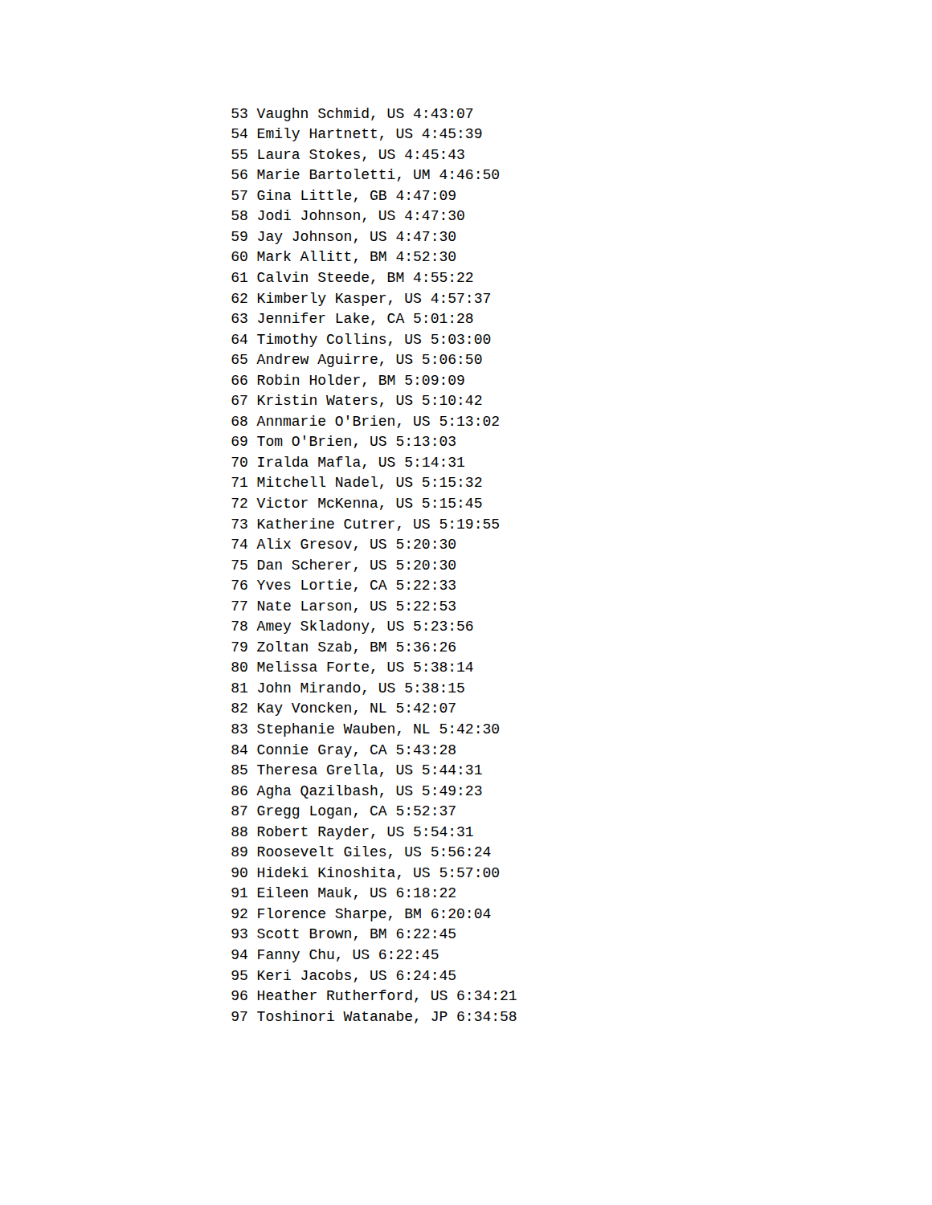53 Vaughn Schmid, US 4:43:07
54 Emily Hartnett, US 4:45:39
55 Laura Stokes, US 4:45:43
56 Marie Bartoletti, UM 4:46:50
57 Gina Little, GB 4:47:09
58 Jodi Johnson, US 4:47:30
59 Jay Johnson, US 4:47:30
60 Mark Allitt, BM 4:52:30
61 Calvin Steede, BM 4:55:22
62 Kimberly Kasper, US 4:57:37
63 Jennifer Lake, CA 5:01:28
64 Timothy Collins, US 5:03:00
65 Andrew Aguirre, US 5:06:50
66 Robin Holder, BM 5:09:09
67 Kristin Waters, US 5:10:42
68 Annmarie O'Brien, US 5:13:02
69 Tom O'Brien, US 5:13:03
70 Iralda Mafla, US 5:14:31
71 Mitchell Nadel, US 5:15:32
72 Victor McKenna, US 5:15:45
73 Katherine Cutrer, US 5:19:55
74 Alix Gresov, US 5:20:30
75 Dan Scherer, US 5:20:30
76 Yves Lortie, CA 5:22:33
77 Nate Larson, US 5:22:53
78 Amey Skladony, US 5:23:56
79 Zoltan Szab, BM 5:36:26
80 Melissa Forte, US 5:38:14
81 John Mirando, US 5:38:15
82 Kay Voncken, NL 5:42:07
83 Stephanie Wauben, NL 5:42:30
84 Connie Gray, CA 5:43:28
85 Theresa Grella, US 5:44:31
86 Agha Qazilbash, US 5:49:23
87 Gregg Logan, CA 5:52:37
88 Robert Rayder, US 5:54:31
89 Roosevelt Giles, US 5:56:24
90 Hideki Kinoshita, US 5:57:00
91 Eileen Mauk, US 6:18:22
92 Florence Sharpe, BM 6:20:04
93 Scott Brown, BM 6:22:45
94 Fanny Chu, US 6:22:45
95 Keri Jacobs, US 6:24:45
96 Heather Rutherford, US 6:34:21
97 Toshinori Watanabe, JP 6:34:58